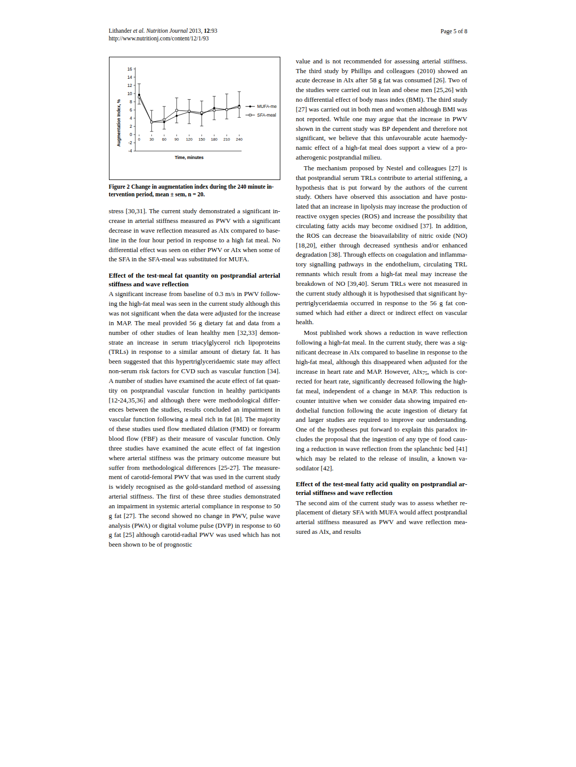Lithander et al. Nutrition Journal 2013, 12:93
http://www.nutritionj.com/content/12/1/93
Page 5 of 8
16 14 12 10 8 6 4 2 0 -2 -4 Augmentation Index, % 0 30 60 90 120 150 180 210 240 Time, minutes MUFA-meal SFA-meal
Figure 2 Change in augmentation index during the 240 minute intervention period, mean ± sem, n = 20.
stress [30,31]. The current study demonstrated a significant increase in arterial stiffness measured as PWV with a significant decrease in wave reflection measured as AIx compared to baseline in the four hour period in response to a high fat meal. No differential effect was seen on either PWV or AIx when some of the SFA in the SFA-meal was substituted for MUFA.
Effect of the test-meal fat quantity on postprandial arterial stiffness and wave reflection
A significant increase from baseline of 0.3 m/s in PWV following the high-fat meal was seen in the current study although this was not significant when the data were adjusted for the increase in MAP. The meal provided 56 g dietary fat and data from a number of other studies of lean healthy men [32,33] demonstrate an increase in serum triacylglycerol rich lipoproteins (TRLs) in response to a similar amount of dietary fat. It has been suggested that this hypertriglyceridaemic state may affect non-serum risk factors for CVD such as vascular function [34]. A number of studies have examined the acute effect of fat quantity on postprandial vascular function in healthy participants [12-24,35,36] and although there were methodological differences between the studies, results concluded an impairment in vascular function following a meal rich in fat [8]. The majority of these studies used flow mediated dilation (FMD) or forearm blood flow (FBF) as their measure of vascular function. Only three studies have examined the acute effect of fat ingestion where arterial stiffness was the primary outcome measure but suffer from methodological differences [25-27]. The measurement of carotid-femoral PWV that was used in the current study is widely recognised as the gold-standard method of assessing arterial stiffness. The first of these three studies demonstrated an impairment in systemic arterial compliance in response to 50 g fat [27]. The second showed no change in PWV, pulse wave analysis (PWA) or digital volume pulse (DVP) in response to 60 g fat [25] although carotid-radial PWV was used which has not been shown to be of prognostic
value and is not recommended for assessing arterial stiffness. The third study by Phillips and colleagues (2010) showed an acute decrease in AIx after 58 g fat was consumed [26]. Two of the studies were carried out in lean and obese men [25,26] with no differential effect of body mass index (BMI). The third study [27] was carried out in both men and women although BMI was not reported. While one may argue that the increase in PWV shown in the current study was BP dependent and therefore not significant, we believe that this unfavourable acute haemodynamic effect of a high-fat meal does support a view of a pro-atherogenic postprandial milieu.
The mechanism proposed by Nestel and colleagues [27] is that postprandial serum TRLs contribute to arterial stiffening, a hypothesis that is put forward by the authors of the current study. Others have observed this association and have postulated that an increase in lipolysis may increase the production of reactive oxygen species (ROS) and increase the possibility that circulating fatty acids may become oxidised [37]. In addition, the ROS can decrease the bioavailability of nitric oxide (NO) [18,20], either through decreased synthesis and/or enhanced degradation [38]. Through effects on coagulation and inflammatory signalling pathways in the endothelium, circulating TRL remnants which result from a high-fat meal may increase the breakdown of NO [39,40]. Serum TRLs were not measured in the current study although it is hypothesised that significant hypertriglyceridaemia occurred in response to the 56 g fat consumed which had either a direct or indirect effect on vascular health.
Most published work shows a reduction in wave reflection following a high-fat meal. In the current study, there was a significant decrease in AIx compared to baseline in response to the high-fat meal, although this disappeared when adjusted for the increase in heart rate and MAP. However, AIx75, which is corrected for heart rate, significantly decreased following the high-fat meal, independent of a change in MAP. This reduction is counter intuitive when we consider data showing impaired endothelial function following the acute ingestion of dietary fat and larger studies are required to improve our understanding. One of the hypotheses put forward to explain this paradox includes the proposal that the ingestion of any type of food causing a reduction in wave reflection from the splanchnic bed [41] which may be related to the release of insulin, a known vasodilator [42].
Effect of the test-meal fatty acid quality on postprandial arterial stiffness and wave reflection
The second aim of the current study was to assess whether replacement of dietary SFA with MUFA would affect postprandial arterial stiffness measured as PWV and wave reflection measured as AIx, and results